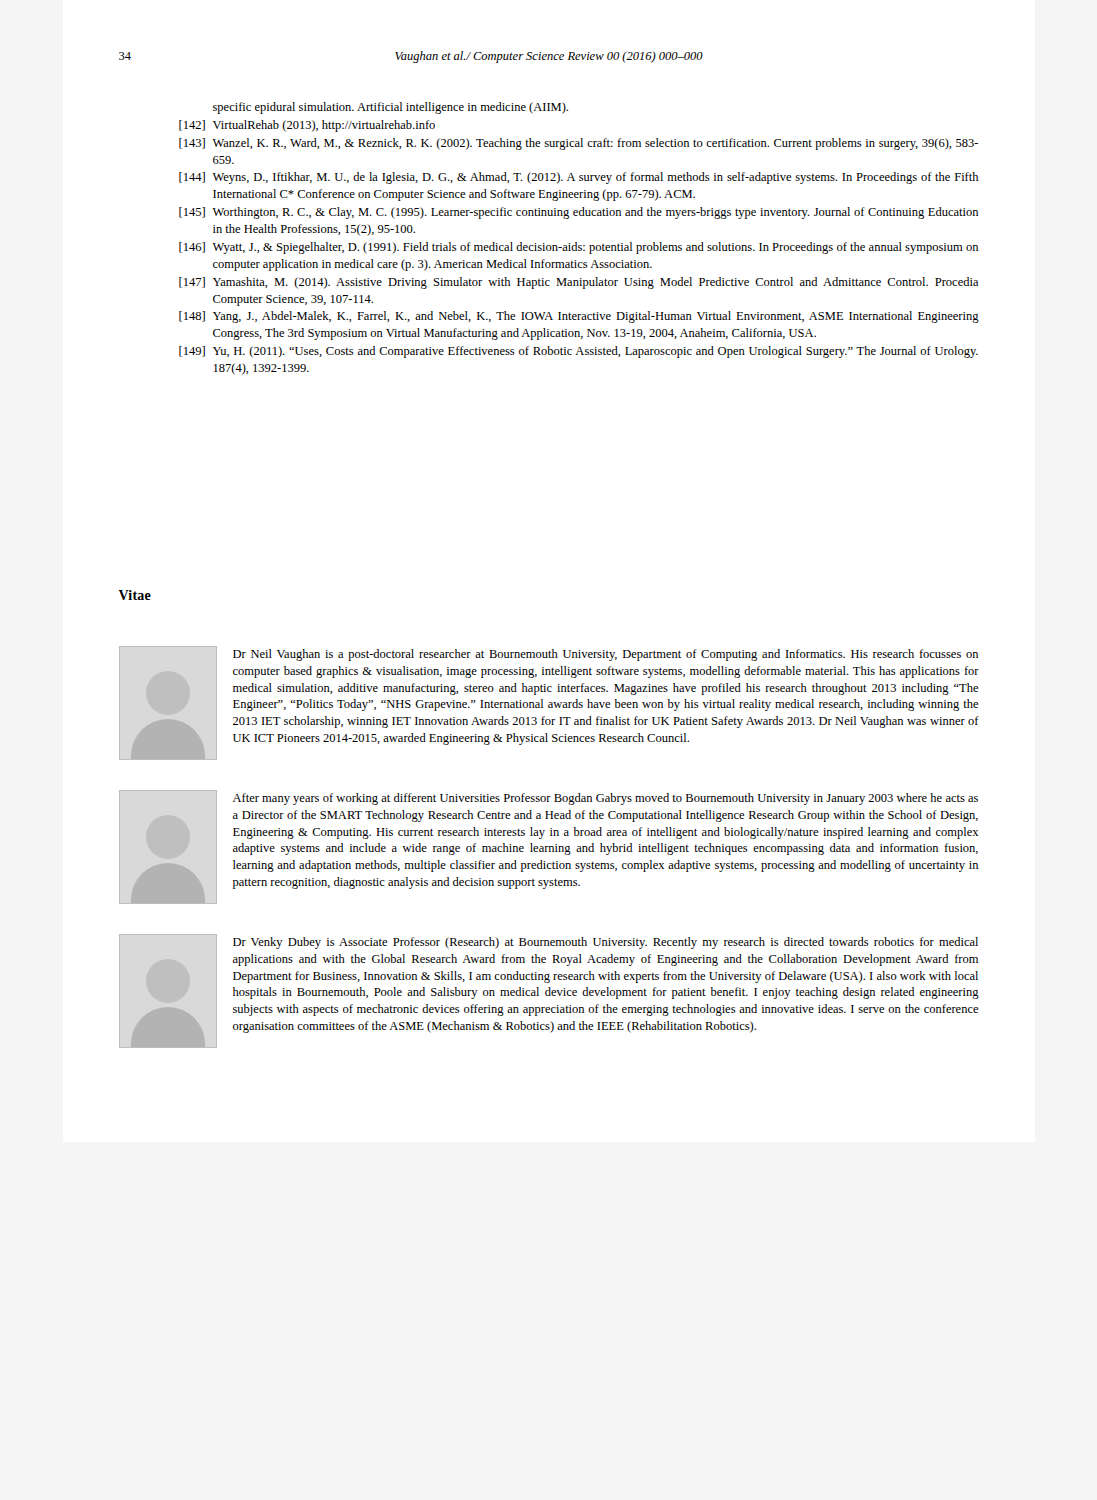34
Vaughan et al./ Computer Science Review 00 (2016) 000–000
specific epidural simulation. Artificial intelligence in medicine (AIIM).
[142] VirtualRehab (2013), http://virtualrehab.info
[143] Wanzel, K. R., Ward, M., & Reznick, R. K. (2002). Teaching the surgical craft: from selection to certification. Current problems in surgery, 39(6), 583-659.
[144] Weyns, D., Iftikhar, M. U., de la Iglesia, D. G., & Ahmad, T. (2012). A survey of formal methods in self-adaptive systems. In Proceedings of the Fifth International C* Conference on Computer Science and Software Engineering (pp. 67-79). ACM.
[145] Worthington, R. C., & Clay, M. C. (1995). Learner-specific continuing education and the myers-briggs type inventory. Journal of Continuing Education in the Health Professions, 15(2), 95-100.
[146] Wyatt, J., & Spiegelhalter, D. (1991). Field trials of medical decision-aids: potential problems and solutions. In Proceedings of the annual symposium on computer application in medical care (p. 3). American Medical Informatics Association.
[147] Yamashita, M. (2014). Assistive Driving Simulator with Haptic Manipulator Using Model Predictive Control and Admittance Control. Procedia Computer Science, 39, 107-114.
[148] Yang, J., Abdel-Malek, K., Farrel, K., and Nebel, K., The IOWA Interactive Digital-Human Virtual Environment, ASME International Engineering Congress, The 3rd Symposium on Virtual Manufacturing and Application, Nov. 13-19, 2004, Anaheim, California, USA.
[149] Yu, H. (2011). “Uses, Costs and Comparative Effectiveness of Robotic Assisted, Laparoscopic and Open Urological Surgery.” The Journal of Urology. 187(4), 1392-1399.
Vitae
Dr Neil Vaughan is a post-doctoral researcher at Bournemouth University, Department of Computing and Informatics. His research focusses on computer based graphics & visualisation, image processing, intelligent software systems, modelling deformable material. This has applications for medical simulation, additive manufacturing, stereo and haptic interfaces. Magazines have profiled his research throughout 2013 including “The Engineer”, “Politics Today”, “NHS Grapevine.” International awards have been won by his virtual reality medical research, including winning the 2013 IET scholarship, winning IET Innovation Awards 2013 for IT and finalist for UK Patient Safety Awards 2013. Dr Neil Vaughan was winner of UK ICT Pioneers 2014-2015, awarded Engineering & Physical Sciences Research Council.
After many years of working at different Universities Professor Bogdan Gabrys moved to Bournemouth University in January 2003 where he acts as a Director of the SMART Technology Research Centre and a Head of the Computational Intelligence Research Group within the School of Design, Engineering & Computing. His current research interests lay in a broad area of intelligent and biologically/nature inspired learning and complex adaptive systems and include a wide range of machine learning and hybrid intelligent techniques encompassing data and information fusion, learning and adaptation methods, multiple classifier and prediction systems, complex adaptive systems, processing and modelling of uncertainty in pattern recognition, diagnostic analysis and decision support systems.
Dr Venky Dubey is Associate Professor (Research) at Bournemouth University. Recently my research is directed towards robotics for medical applications and with the Global Research Award from the Royal Academy of Engineering and the Collaboration Development Award from Department for Business, Innovation & Skills, I am conducting research with experts from the University of Delaware (USA). I also work with local hospitals in Bournemouth, Poole and Salisbury on medical device development for patient benefit. I enjoy teaching design related engineering subjects with aspects of mechatronic devices offering an appreciation of the emerging technologies and innovative ideas. I serve on the conference organisation committees of the ASME (Mechanism & Robotics) and the IEEE (Rehabilitation Robotics).